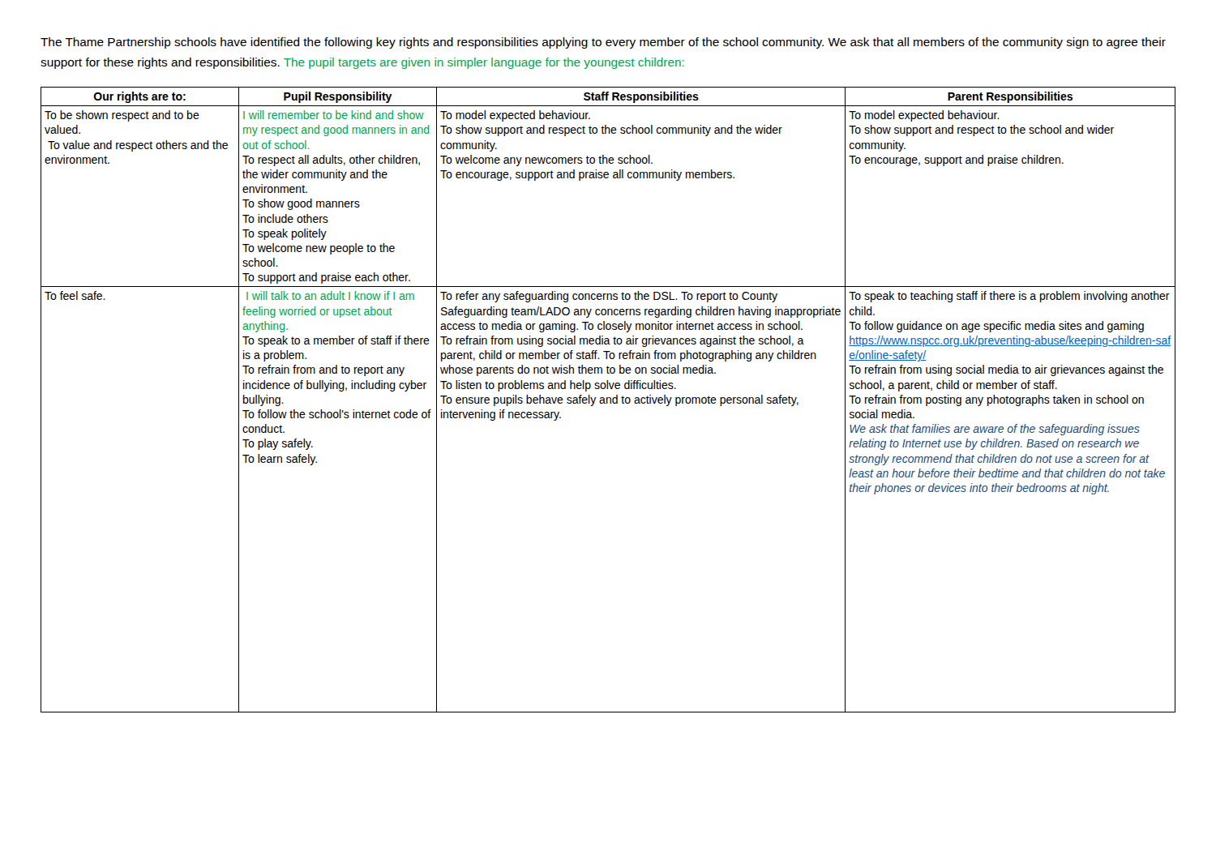The Thame Partnership schools have identified the following key rights and responsibilities applying to every member of the school community. We ask that all members of the community sign to agree their support for these rights and responsibilities. The pupil targets are given in simpler language for the youngest children:
| Our rights are to: | Pupil Responsibility | Staff Responsibilities | Parent Responsibilities |
| --- | --- | --- | --- |
| To be shown respect and to be valued. To value and respect others and the environment. | I will remember to be kind and show my respect and good manners in and out of school. To respect all adults, other children, the wider community and the environment. To show good manners To include others To speak politely To welcome new people to the school. To support and praise each other. | To model expected behaviour. To show support and respect to the school community and the wider community. To welcome any newcomers to the school. To encourage, support and praise all community members. | To model expected behaviour. To show support and respect to the school and wider community. To encourage, support and praise children. |
| To feel safe. | I will talk to an adult I know if I am feeling worried or upset about anything. To speak to a member of staff if there is a problem. To refrain from and to report any incidence of bullying, including cyber bullying. To follow the school's internet code of conduct. To play safely. To learn safely. | To refer any safeguarding concerns to the DSL. To report to County Safeguarding team/LADO any concerns regarding children having inappropriate access to media or gaming. To closely monitor internet access in school. To refrain from using social media to air grievances against the school, a parent, child or member of staff. To refrain from photographing any children whose parents do not wish them to be on social media. To listen to problems and help solve difficulties. To ensure pupils behave safely and to actively promote personal safety, intervening if necessary. | To speak to teaching staff if there is a problem involving another child. To follow guidance on age specific media sites and gaming https://www.nspcc.org.uk/preventing-abuse/keeping-children-safe/online-safety/ To refrain from using social media to air grievances against the school, a parent, child or member of staff. To refrain from posting any photographs taken in school on social media. We ask that families are aware of the safeguarding issues relating to Internet use by children. Based on research we strongly recommend that children do not use a screen for at least an hour before their bedtime and that children do not take their phones or devices into their bedrooms at night. |